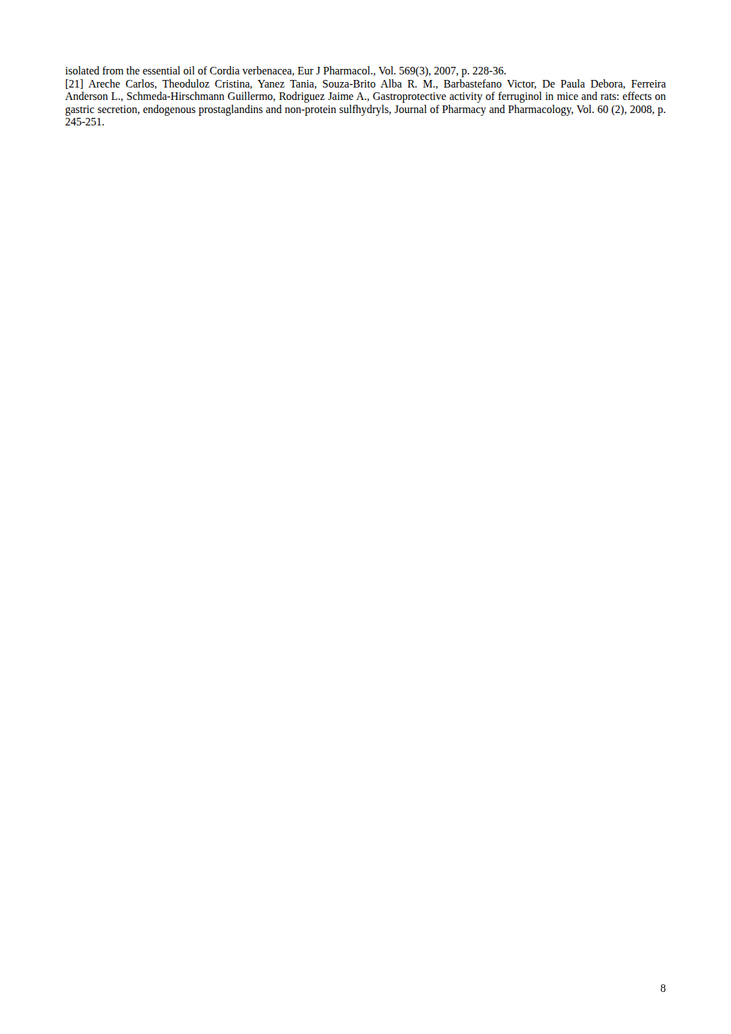isolated from the essential oil of Cordia verbenacea, Eur J Pharmacol., Vol. 569(3), 2007, p. 228-36.
[21] Areche Carlos, Theoduloz Cristina, Yanez Tania, Souza-Brito Alba R. M., Barbastefano Victor, De Paula Debora, Ferreira Anderson L., Schmeda-Hirschmann Guillermo, Rodriguez Jaime A., Gastroprotective activity of ferruginol in mice and rats: effects on gastric secretion, endogenous prostaglandins and non-protein sulfhydryls, Journal of Pharmacy and Pharmacology, Vol. 60 (2), 2008, p. 245-251.
8